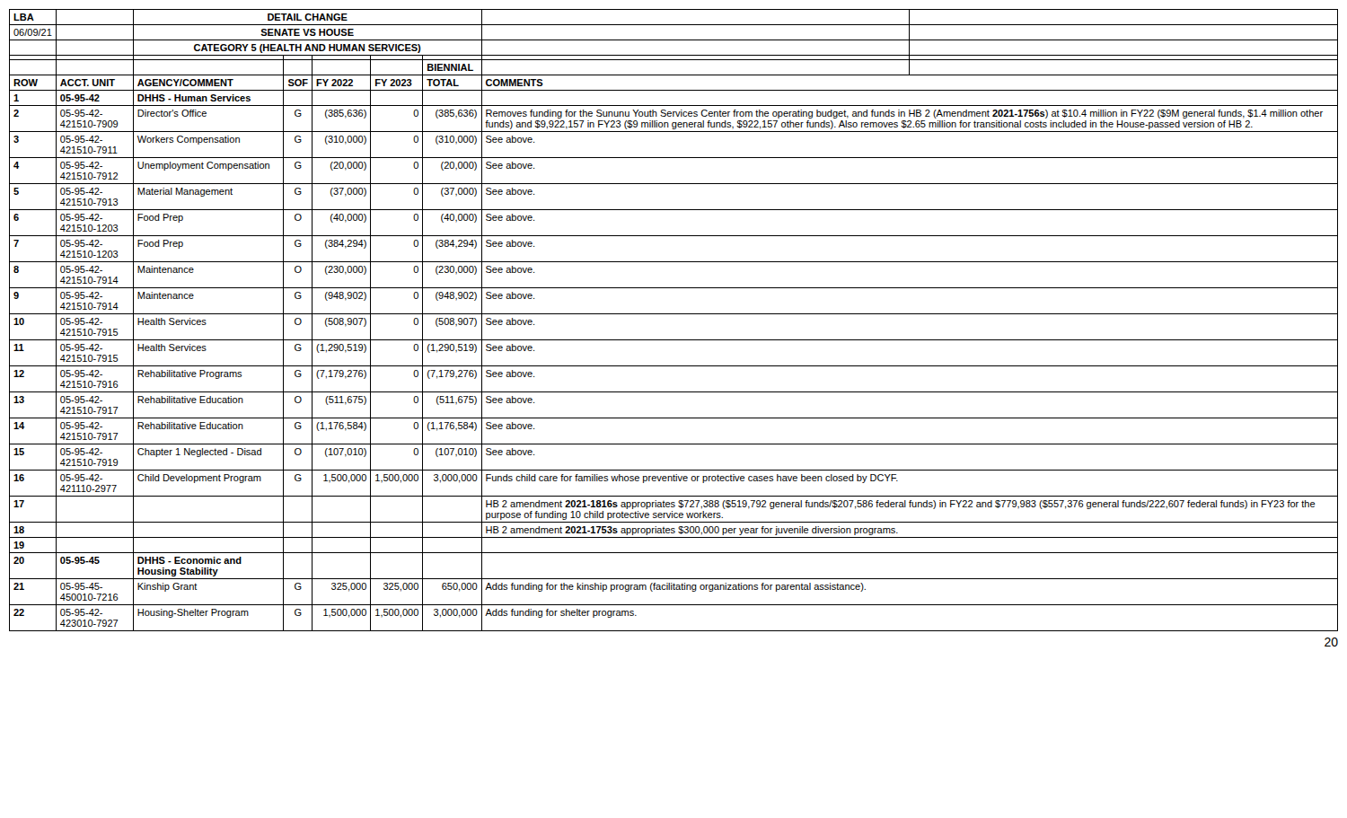| LBA | | DETAIL CHANGE | | |
| 06/09/21 | | SENATE VS HOUSE | | |
| | | CATEGORY 5 (HEALTH AND HUMAN SERVICES) | | |
| | | | | | | BIENNIAL | | |
| ROW | ACCT. UNIT | AGENCY/COMMENT | SOF | FY 2022 | FY 2023 | TOTAL | COMMENTS |
| 1 | 05-95-42 | DHHS - Human Services | | | | | |
| 2 | 05-95-42-421510-7909 | Director's Office | G | (385,636) | 0 | (385,636) | Removes funding for the Sununu Youth Services Center from the operating budget, and funds in HB 2 (Amendment 2021-1756s ) at $10.4 million in FY22 ($9M general funds, $1.4 million other funds) and $9,922,157 in FY23 ($9 million general funds, $922,157 other funds). Also removes $2.65 million for transitional costs included in the House-passed version of HB 2. |
| 3 | 05-95-42-421510-7911 | Workers Compensation | G | (310,000) | 0 | (310,000) | See above. |
| 4 | 05-95-42-421510-7912 | Unemployment Compensation | G | (20,000) | 0 | (20,000) | See above. |
| 5 | 05-95-42-421510-7913 | Material Management | G | (37,000) | 0 | (37,000) | See above. |
| 6 | 05-95-42-421510-1203 | Food Prep | O | (40,000) | 0 | (40,000) | See above. |
| 7 | 05-95-42-421510-1203 | Food Prep | G | (384,294) | 0 | (384,294) | See above. |
| 8 | 05-95-42-421510-7914 | Maintenance | O | (230,000) | 0 | (230,000) | See above. |
| 9 | 05-95-42-421510-7914 | Maintenance | G | (948,902) | 0 | (948,902) | See above. |
| 10 | 05-95-42-421510-7915 | Health Services | O | (508,907) | 0 | (508,907) | See above. |
| 11 | 05-95-42-421510-7915 | Health Services | G | (1,290,519) | 0 | (1,290,519) | See above. |
| 12 | 05-95-42-421510-7916 | Rehabilitative Programs | G | (7,179,276) | 0 | (7,179,276) | See above. |
| 13 | 05-95-42-421510-7917 | Rehabilitative Education | O | (511,675) | 0 | (511,675) | See above. |
| 14 | 05-95-42-421510-7917 | Rehabilitative Education | G | (1,176,584) | 0 | (1,176,584) | See above. |
| 15 | 05-95-42-421510-7919 | Chapter 1 Neglected - Disad | O | (107,010) | 0 | (107,010) | See above. |
| 16 | 05-95-42-421110-2977 | Child Development Program | G | 1,500,000 | 1,500,000 | 3,000,000 | Funds child care for families whose preventive or protective cases have been closed by DCYF. |
| 17 | | | | | | | HB 2 amendment 2021-1816s appropriates $727,388 ($519,792 general funds/$207,586 federal funds) in FY22 and $779,983 ($557,376 general funds/222,607 federal funds) in FY23 for the purpose of funding 10 child protective service workers. |
| 18 | | | | | | | HB 2 amendment 2021-1753s appropriates $300,000 per year for juvenile diversion programs. |
| 19 | | | | | | | |
| 20 | 05-95-45 | DHHS - Economic and Housing Stability | | | | | |
| 21 | 05-95-45-450010-7216 | Kinship Grant | G | 325,000 | 325,000 | 650,000 | Adds funding for the kinship program (facilitating organizations for parental assistance). |
| 22 | 05-95-42-423010-7927 | Housing-Shelter Program | G | 1,500,000 | 1,500,000 | 3,000,000 | Adds funding for shelter programs. |
20